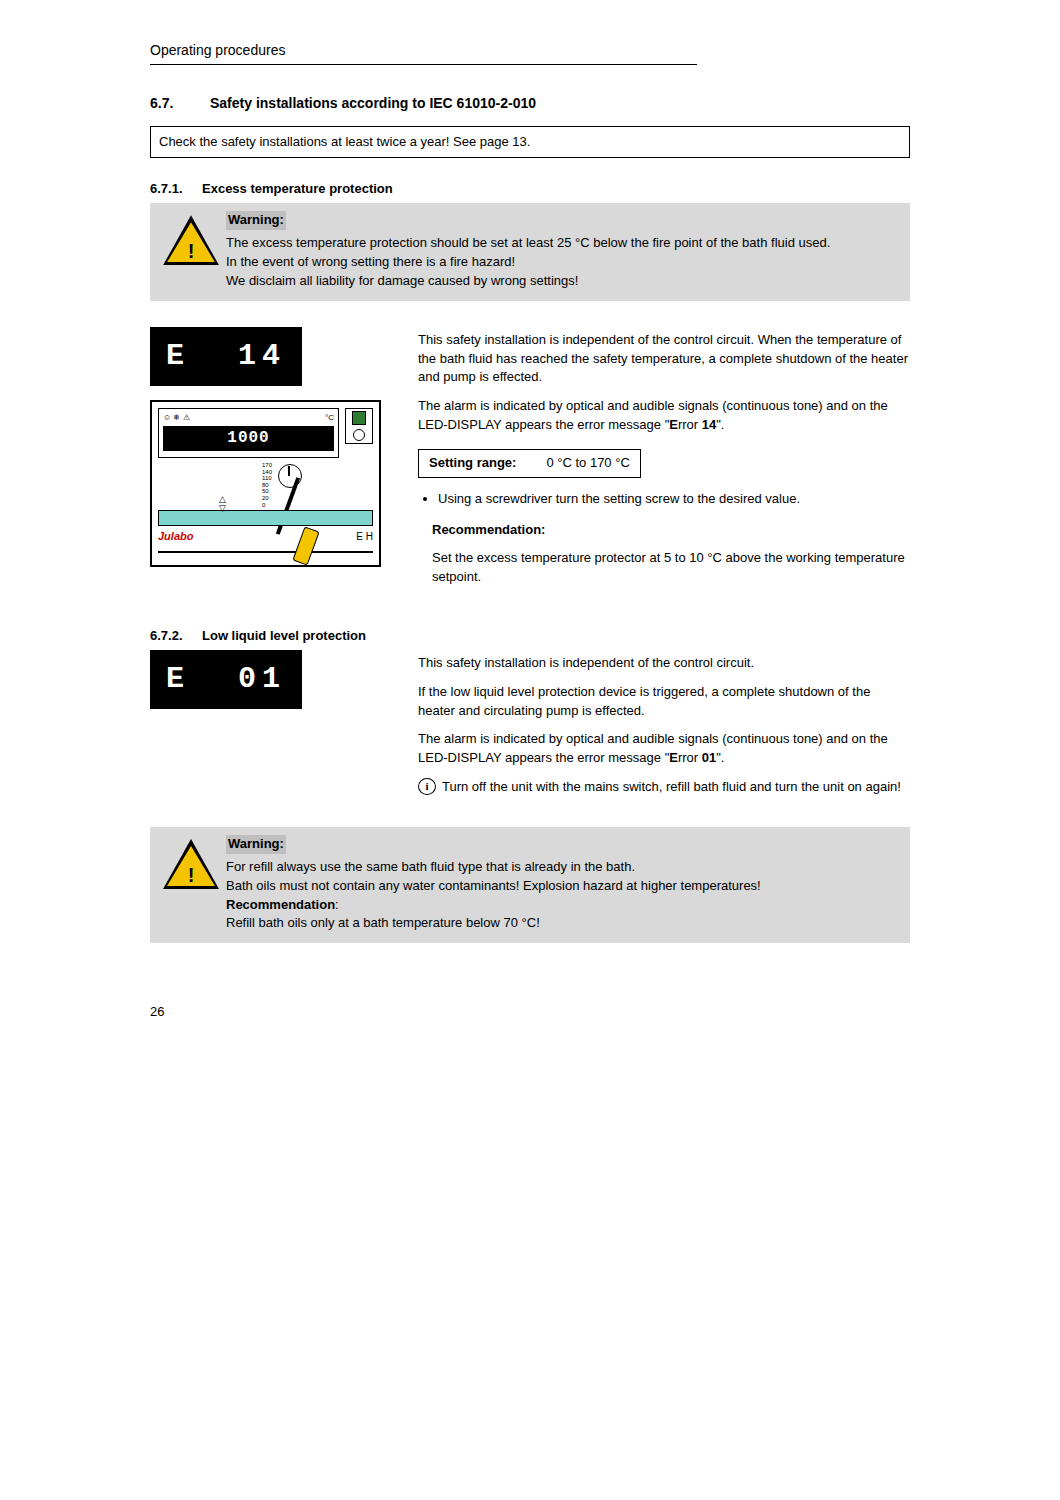Operating procedures
6.7. Safety installations according to IEC 61010-2-010
Check the safety installations at least twice a year! See page 13.
6.7.1. Excess temperature protection
!
Warning:
The excess temperature protection should be set at least 25 °C below the fire point of the bath fluid used.
In the event of wrong setting there is a fire hazard!
We disclaim all liability for damage caused by wrong settings!
E 14
☺ ❄ ⚠°C
1000
170
140
110
80
50
20
0
△
▽
Julabo E H
This safety installation is independent of the control circuit. When the temperature of the bath fluid has reached the safety temperature, a complete shutdown of the heater and pump is effected.
The alarm is indicated by optical and audible signals (continuous tone) and on the LED-DISPLAY appears the error message "Error 14".
Setting range:0 °C to 170 °C
Using a screwdriver turn the setting screw to the desired value.
Recommendation:
Set the excess temperature protector at 5 to 10 °C above the working temperature setpoint.
6.7.2. Low liquid level protection
E 01
This safety installation is independent of the control circuit.
If the low liquid level protection device is triggered, a complete shutdown of the heater and circulating pump is effected.
The alarm is indicated by optical and audible signals (continuous tone) and on the LED-DISPLAY appears the error message "Error 01".
i
Turn off the unit with the mains switch, refill bath fluid and turn the unit on again!
!
Warning:
For refill always use the same bath fluid type that is already in the bath.
Bath oils must not contain any water contaminants! Explosion hazard at higher temperatures!
Recommendation:
Refill bath oils only at a bath temperature below 70 °C!
26